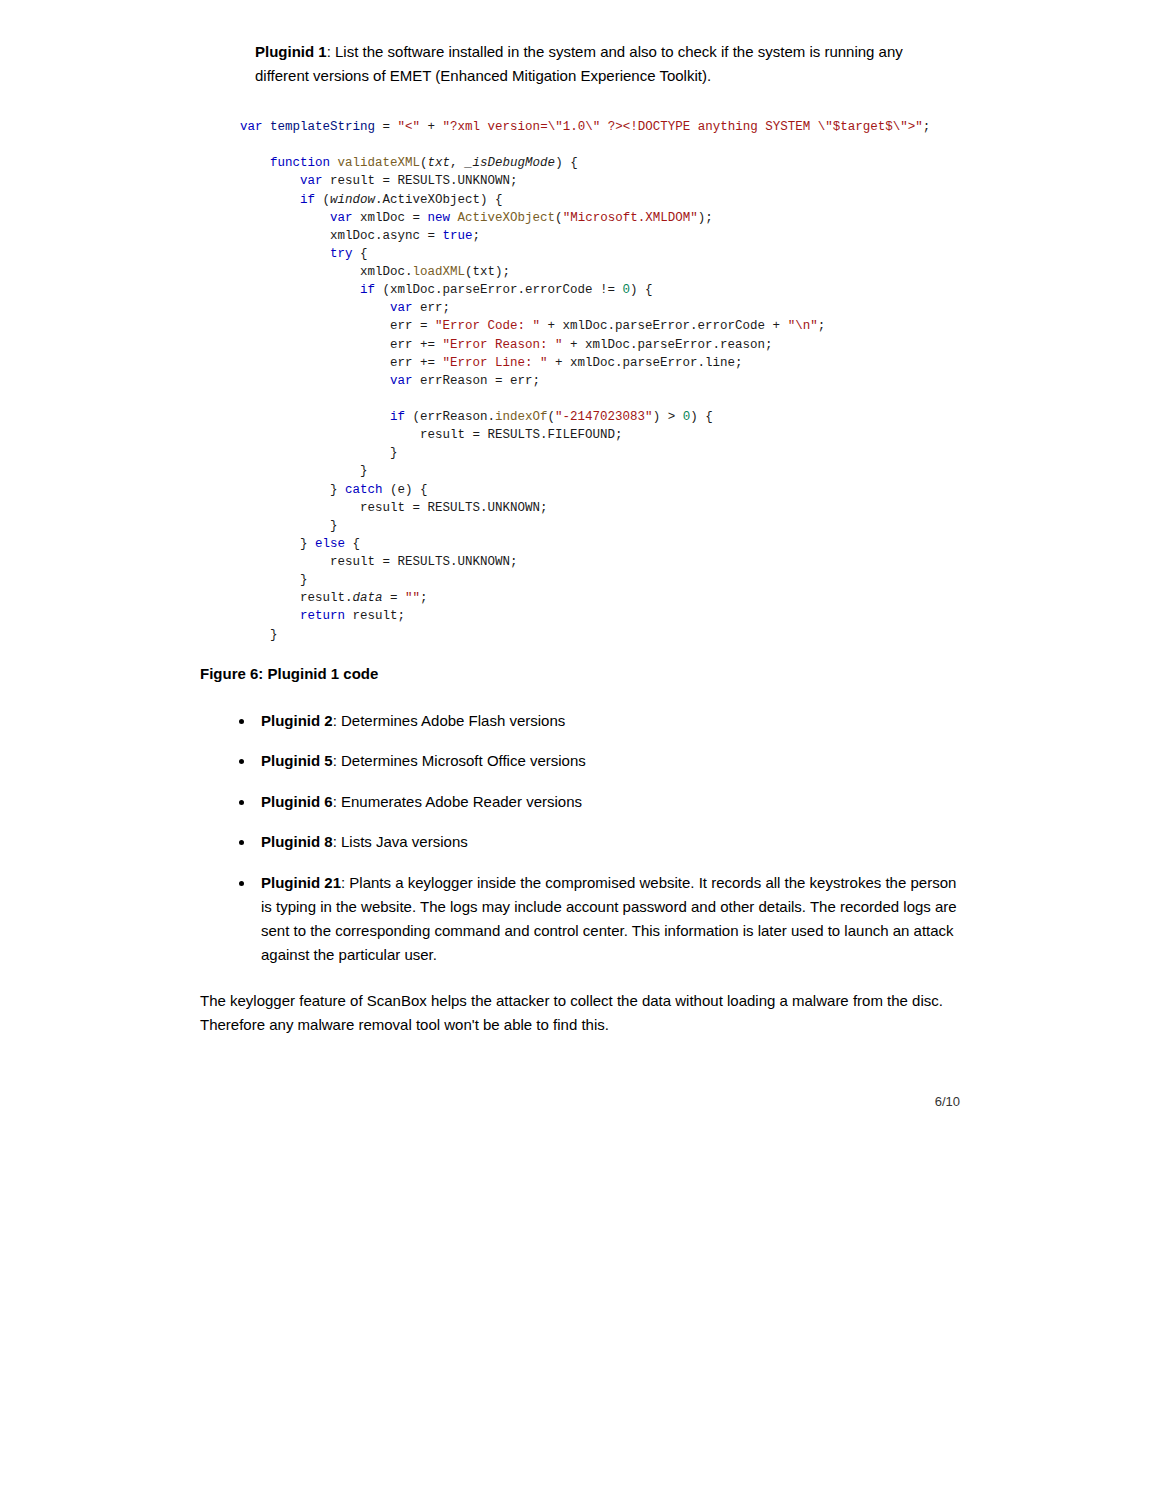Pluginid 1: List the software installed in the system and also to check if the system is running any different versions of EMET (Enhanced Mitigation Experience Toolkit).
var templateString = "<" + "?xml version=\"1.0\" ?><!DOCTYPE anything SYSTEM \"$target$\">"; function validateXML(txt, _isDebugMode) { var result = RESULTS.UNKNOWN; if (window.ActiveXObject) { var xmlDoc = new ActiveXObject("Microsoft.XMLDOM"); xmlDoc.async = true; try { xmlDoc.loadXML(txt); if (xmlDoc.parseError.errorCode != 0) { var err; err = "Error Code: " + xmlDoc.parseError.errorCode + "\n"; err += "Error Reason: " + xmlDoc.parseError.reason; err += "Error Line: " + xmlDoc.parseError.line; var errReason = err; if (errReason.indexOf("-2147023083") > 0) { result = RESULTS.FILEFOUND; } } } catch (e) { result = RESULTS.UNKNOWN; } } else { result = RESULTS.UNKNOWN; } result.data = ""; return result; }
Figure 6: Pluginid 1 code
Pluginid 2: Determines Adobe Flash versions
Pluginid 5: Determines Microsoft Office versions
Pluginid 6: Enumerates Adobe Reader versions
Pluginid 8: Lists Java versions
Pluginid 21: Plants a keylogger inside the compromised website. It records all the keystrokes the person is typing in the website. The logs may include account password and other details. The recorded logs are sent to the corresponding command and control center. This information is later used to launch an attack against the particular user.
The keylogger feature of ScanBox helps the attacker to collect the data without loading a malware from the disc. Therefore any malware removal tool won't be able to find this.
6/10